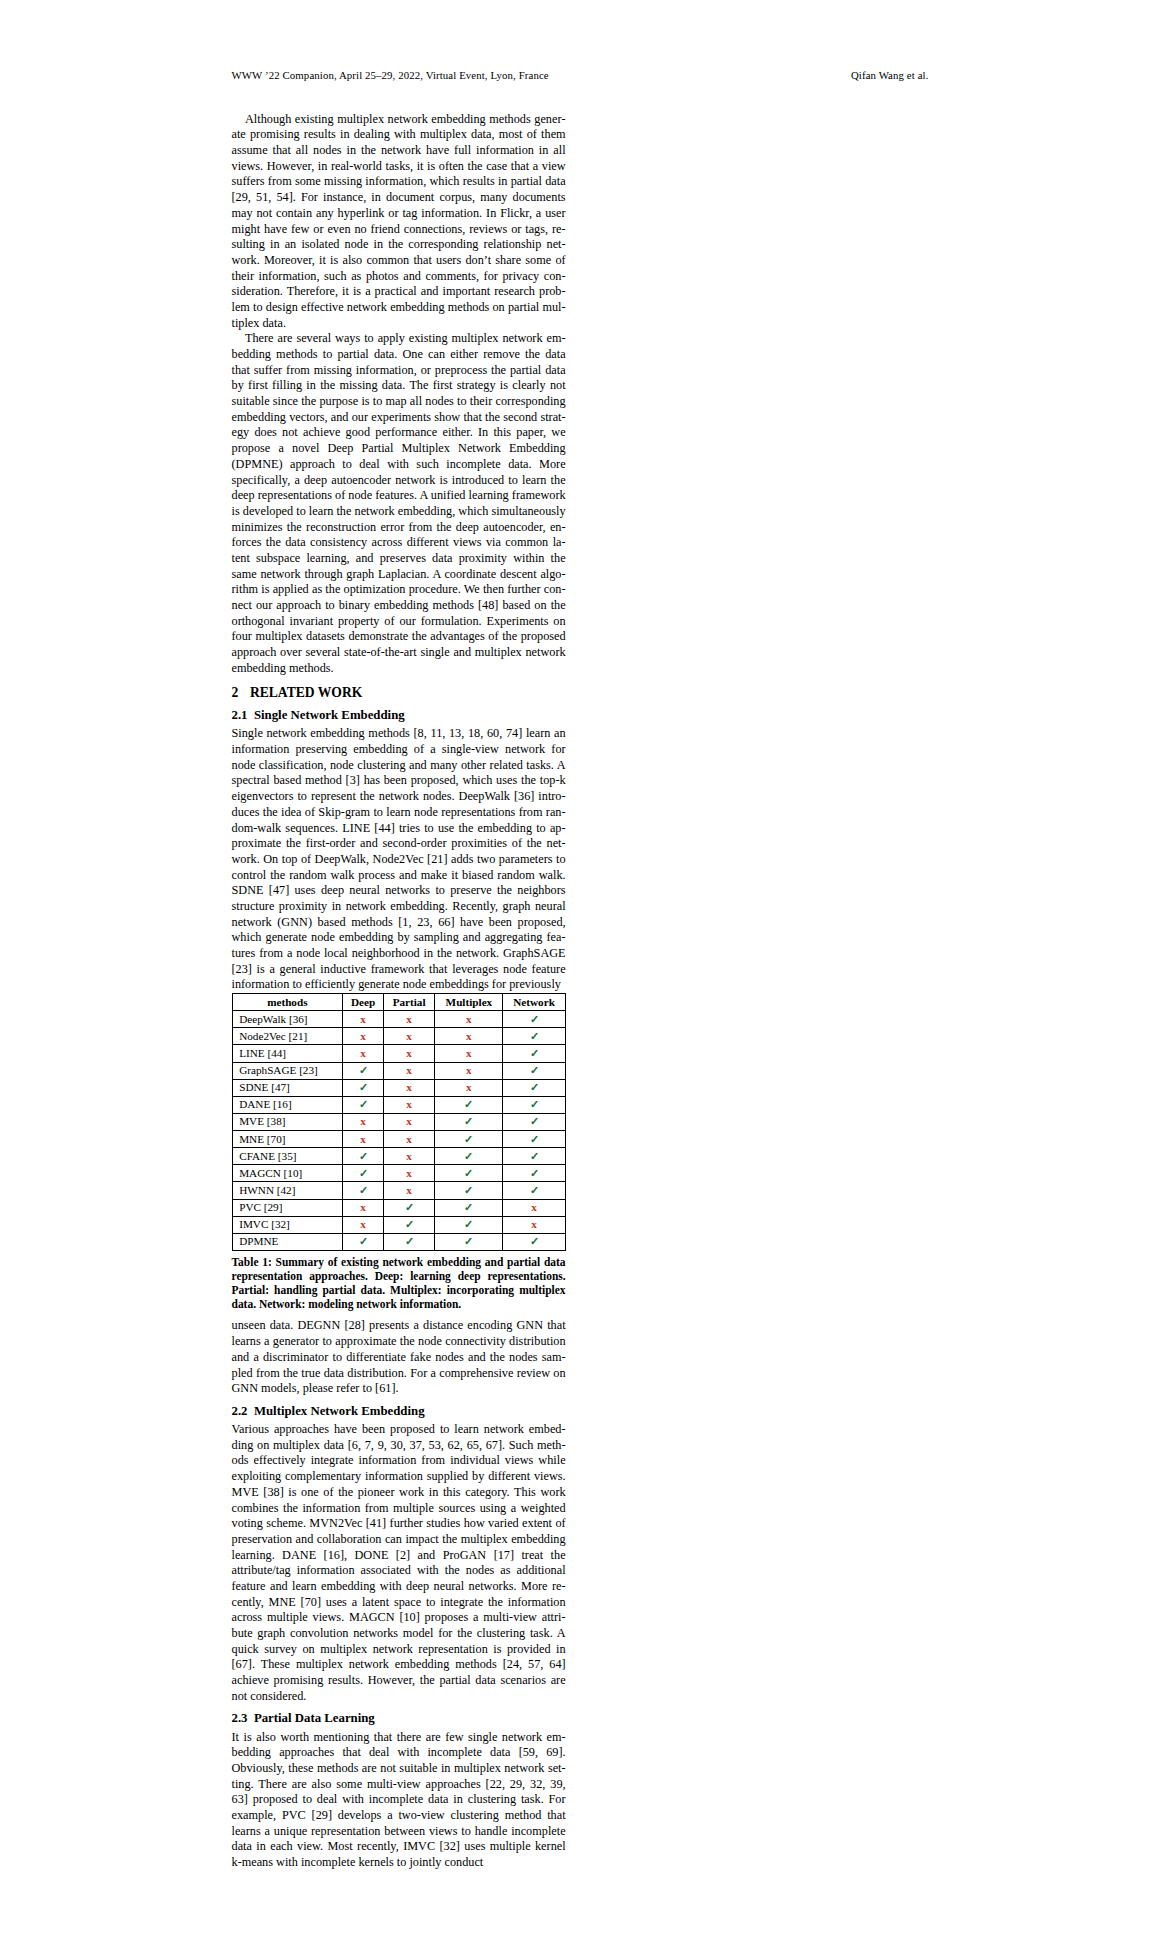WWW ’22 Companion, April 25–29, 2022, Virtual Event, Lyon, France
Qifan Wang et al.
Although existing multiplex network embedding methods generate promising results in dealing with multiplex data, most of them assume that all nodes in the network have full information in all views. However, in real-world tasks, it is often the case that a view suffers from some missing information, which results in partial data [29, 51, 54]. For instance, in document corpus, many documents may not contain any hyperlink or tag information. In Flickr, a user might have few or even no friend connections, reviews or tags, resulting in an isolated node in the corresponding relationship network. Moreover, it is also common that users don’t share some of their information, such as photos and comments, for privacy consideration. Therefore, it is a practical and important research problem to design effective network embedding methods on partial multiplex data.
There are several ways to apply existing multiplex network embedding methods to partial data. One can either remove the data that suffer from missing information, or preprocess the partial data by first filling in the missing data. The first strategy is clearly not suitable since the purpose is to map all nodes to their corresponding embedding vectors, and our experiments show that the second strategy does not achieve good performance either. In this paper, we propose a novel Deep Partial Multiplex Network Embedding (DPMNE) approach to deal with such incomplete data. More specifically, a deep autoencoder network is introduced to learn the deep representations of node features. A unified learning framework is developed to learn the network embedding, which simultaneously minimizes the reconstruction error from the deep autoencoder, enforces the data consistency across different views via common latent subspace learning, and preserves data proximity within the same network through graph Laplacian. A coordinate descent algorithm is applied as the optimization procedure. We then further connect our approach to binary embedding methods [48] based on the orthogonal invariant property of our formulation. Experiments on four multiplex datasets demonstrate the advantages of the proposed approach over several state-of-the-art single and multiplex network embedding methods.
2 RELATED WORK
2.1 Single Network Embedding
Single network embedding methods [8, 11, 13, 18, 60, 74] learn an information preserving embedding of a single-view network for node classification, node clustering and many other related tasks. A spectral based method [3] has been proposed, which uses the top-k eigenvectors to represent the network nodes. DeepWalk [36] introduces the idea of Skip-gram to learn node representations from random-walk sequences. LINE [44] tries to use the embedding to approximate the first-order and second-order proximities of the network. On top of DeepWalk, Node2Vec [21] adds two parameters to control the random walk process and make it biased random walk. SDNE [47] uses deep neural networks to preserve the neighbors structure proximity in network embedding. Recently, graph neural network (GNN) based methods [1, 23, 66] have been proposed, which generate node embedding by sampling and aggregating features from a node local neighborhood in the network. GraphSAGE [23] is a general inductive framework that leverages node feature information to efficiently generate node embeddings for previously
| methods | Deep | Partial | Multiplex | Network |
| --- | --- | --- | --- | --- |
| DeepWalk [36] | x | x | x | ✓ |
| Node2Vec [21] | x | x | x | ✓ |
| LINE [44] | x | x | x | ✓ |
| GraphSAGE [23] | ✓ | x | x | ✓ |
| SDNE [47] | ✓ | x | x | ✓ |
| DANE [16] | ✓ | x | ✓ | ✓ |
| MVE [38] | x | x | ✓ | ✓ |
| MNE [70] | x | x | ✓ | ✓ |
| CFANE [35] | ✓ | x | ✓ | ✓ |
| MAGCN [10] | ✓ | x | ✓ | ✓ |
| HWNN [42] | ✓ | x | ✓ | ✓ |
| PVC [29] | x | ✓ | ✓ | x |
| IMVC [32] | x | ✓ | ✓ | x |
| DPMNE | ✓ | ✓ | ✓ | ✓ |
Table 1: Summary of existing network embedding and partial data representation approaches. Deep: learning deep representations. Partial: handling partial data. Multiplex: incorporating multiplex data. Network: modeling network information.
unseen data. DEGNN [28] presents a distance encoding GNN that learns a generator to approximate the node connectivity distribution and a discriminator to differentiate fake nodes and the nodes sampled from the true data distribution. For a comprehensive review on GNN models, please refer to [61].
2.2 Multiplex Network Embedding
Various approaches have been proposed to learn network embedding on multiplex data [6, 7, 9, 30, 37, 53, 62, 65, 67]. Such methods effectively integrate information from individual views while exploiting complementary information supplied by different views. MVE [38] is one of the pioneer work in this category. This work combines the information from multiple sources using a weighted voting scheme. MVN2Vec [41] further studies how varied extent of preservation and collaboration can impact the multiplex embedding learning. DANE [16], DONE [2] and ProGAN [17] treat the attribute/tag information associated with the nodes as additional feature and learn embedding with deep neural networks. More recently, MNE [70] uses a latent space to integrate the information across multiple views. MAGCN [10] proposes a multi-view attribute graph convolution networks model for the clustering task. A quick survey on multiplex network representation is provided in [67]. These multiplex network embedding methods [24, 57, 64] achieve promising results. However, the partial data scenarios are not considered.
2.3 Partial Data Learning
It is also worth mentioning that there are few single network embedding approaches that deal with incomplete data [59, 69]. Obviously, these methods are not suitable in multiplex network setting. There are also some multi-view approaches [22, 29, 32, 39, 63] proposed to deal with incomplete data in clustering task. For example, PVC [29] develops a two-view clustering method that learns a unique representation between views to handle incomplete data in each view. Most recently, IMVC [32] uses multiple kernel k-means with incomplete kernels to jointly conduct